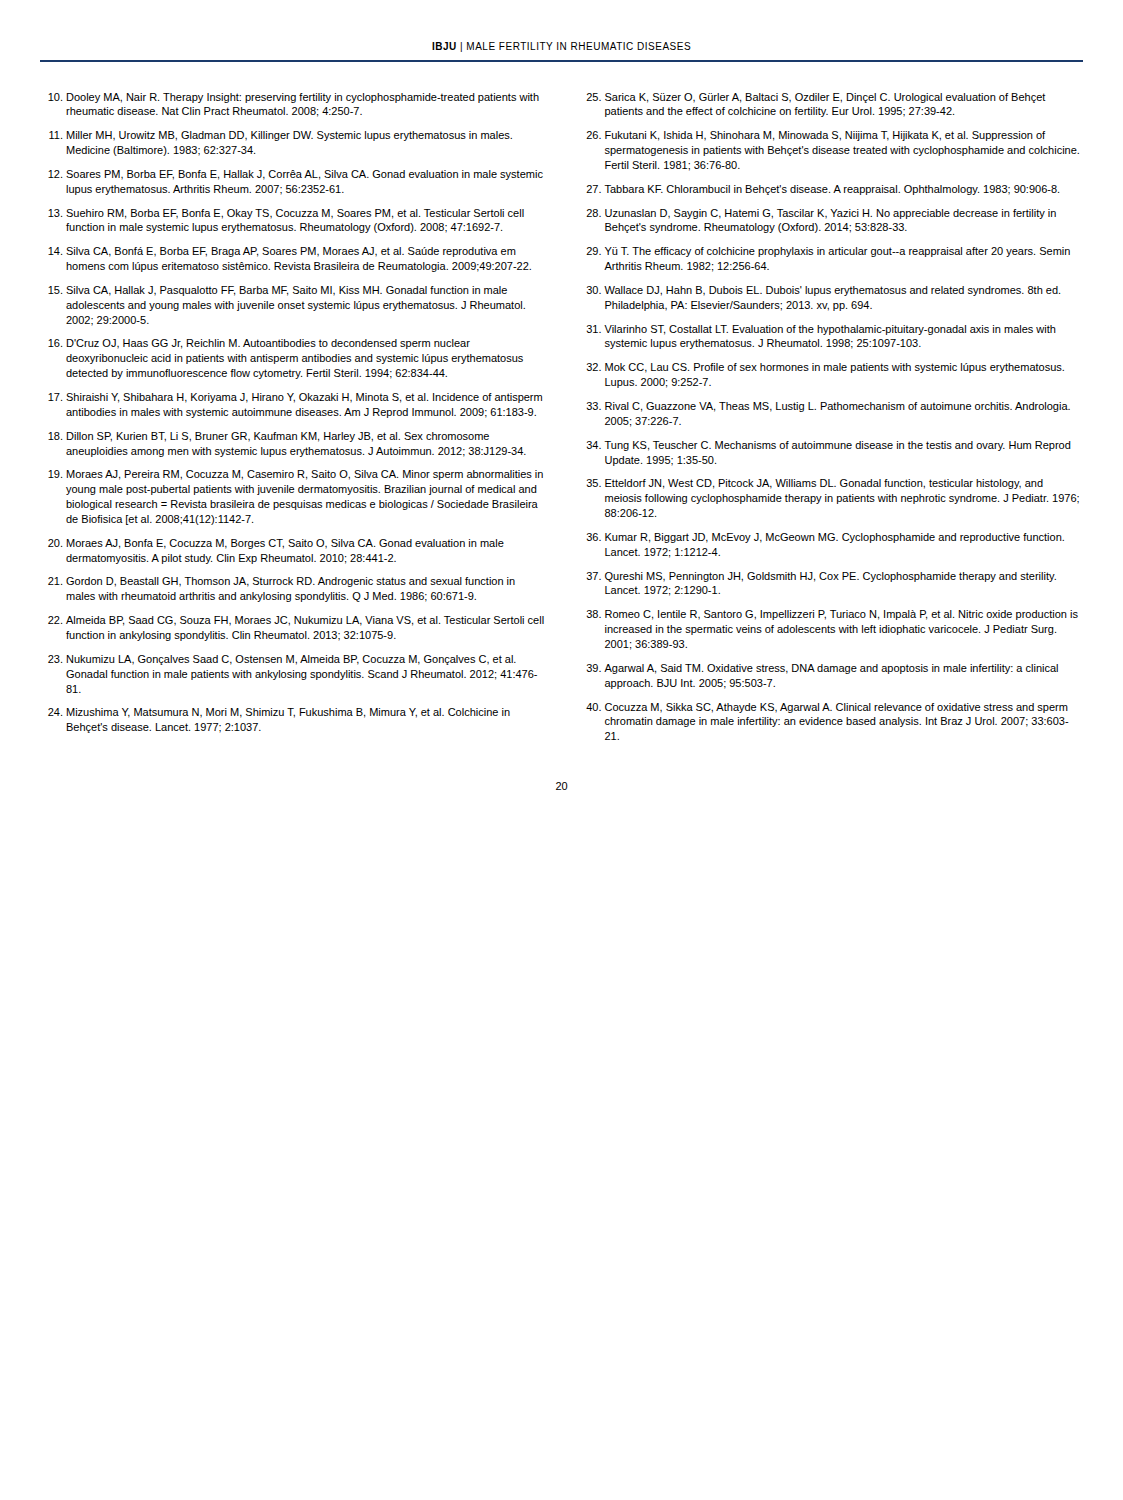IBJU | MALE FERTILITY IN RHEUMATIC DISEASES
Dooley MA, Nair R. Therapy Insight: preserving fertility in cyclophosphamide-treated patients with rheumatic disease. Nat Clin Pract Rheumatol. 2008; 4:250-7.
Miller MH, Urowitz MB, Gladman DD, Killinger DW. Systemic lupus erythematosus in males. Medicine (Baltimore). 1983; 62:327-34.
Soares PM, Borba EF, Bonfa E, Hallak J, Corrêa AL, Silva CA. Gonad evaluation in male systemic lupus erythematosus. Arthritis Rheum. 2007; 56:2352-61.
Suehiro RM, Borba EF, Bonfa E, Okay TS, Cocuzza M, Soares PM, et al. Testicular Sertoli cell function in male systemic lupus erythematosus. Rheumatology (Oxford). 2008; 47:1692-7.
Silva CA, Bonfá E, Borba EF, Braga AP, Soares PM, Moraes AJ, et al. Saúde reprodutiva em homens com lúpus eritematoso sistêmico. Revista Brasileira de Reumatologia. 2009;49:207-22.
Silva CA, Hallak J, Pasqualotto FF, Barba MF, Saito MI, Kiss MH. Gonadal function in male adolescents and young males with juvenile onset systemic lúpus erythematosus. J Rheumatol. 2002; 29:2000-5.
D'Cruz OJ, Haas GG Jr, Reichlin M. Autoantibodies to decondensed sperm nuclear deoxyribonucleic acid in patients with antisperm antibodies and systemic lúpus erythematosus detected by immunofluorescence flow cytometry. Fertil Steril. 1994; 62:834-44.
Shiraishi Y, Shibahara H, Koriyama J, Hirano Y, Okazaki H, Minota S, et al. Incidence of antisperm antibodies in males with systemic autoimmune diseases. Am J Reprod Immunol. 2009; 61:183-9.
Dillon SP, Kurien BT, Li S, Bruner GR, Kaufman KM, Harley JB, et al. Sex chromosome aneuploidies among men with systemic lupus erythematosus. J Autoimmun. 2012; 38:J129-34.
Moraes AJ, Pereira RM, Cocuzza M, Casemiro R, Saito O, Silva CA. Minor sperm abnormalities in young male post-pubertal patients with juvenile dermatomyositis. Brazilian journal of medical and biological research = Revista brasileira de pesquisas medicas e biologicas / Sociedade Brasileira de Biofisica [et al. 2008;41(12):1142-7.
Moraes AJ, Bonfa E, Cocuzza M, Borges CT, Saito O, Silva CA. Gonad evaluation in male dermatomyositis. A pilot study. Clin Exp Rheumatol. 2010; 28:441-2.
Gordon D, Beastall GH, Thomson JA, Sturrock RD. Androgenic status and sexual function in males with rheumatoid arthritis and ankylosing spondylitis. Q J Med. 1986; 60:671-9.
Almeida BP, Saad CG, Souza FH, Moraes JC, Nukumizu LA, Viana VS, et al. Testicular Sertoli cell function in ankylosing spondylitis. Clin Rheumatol. 2013; 32:1075-9.
Nukumizu LA, Gonçalves Saad C, Ostensen M, Almeida BP, Cocuzza M, Gonçalves C, et al. Gonadal function in male patients with ankylosing spondylitis. Scand J Rheumatol. 2012; 41:476-81.
Mizushima Y, Matsumura N, Mori M, Shimizu T, Fukushima B, Mimura Y, et al. Colchicine in Behçet's disease. Lancet. 1977; 2:1037.
Sarica K, Süzer O, Gürler A, Baltaci S, Ozdiler E, Dinçel C. Urological evaluation of Behçet patients and the effect of colchicine on fertility. Eur Urol. 1995; 27:39-42.
Fukutani K, Ishida H, Shinohara M, Minowada S, Niijima T, Hijikata K, et al. Suppression of spermatogenesis in patients with Behçet's disease treated with cyclophosphamide and colchicine. Fertil Steril. 1981; 36:76-80.
Tabbara KF. Chlorambucil in Behçet's disease. A reappraisal. Ophthalmology. 1983; 90:906-8.
Uzunaslan D, Saygin C, Hatemi G, Tascilar K, Yazici H. No appreciable decrease in fertility in Behçet's syndrome. Rheumatology (Oxford). 2014; 53:828-33.
Yü T. The efficacy of colchicine prophylaxis in articular gout--a reappraisal after 20 years. Semin Arthritis Rheum. 1982; 12:256-64.
Wallace DJ, Hahn B, Dubois EL. Dubois' lupus erythematosus and related syndromes. 8th ed. Philadelphia, PA: Elsevier/Saunders; 2013. xv, pp. 694.
Vilarinho ST, Costallat LT. Evaluation of the hypothalamic-pituitary-gonadal axis in males with systemic lupus erythematosus. J Rheumatol. 1998; 25:1097-103.
Mok CC, Lau CS. Profile of sex hormones in male patients with systemic lúpus erythematosus. Lupus. 2000; 9:252-7.
Rival C, Guazzone VA, Theas MS, Lustig L. Pathomechanism of autoimune orchitis. Andrologia. 2005; 37:226-7.
Tung KS, Teuscher C. Mechanisms of autoimmune disease in the testis and ovary. Hum Reprod Update. 1995; 1:35-50.
Etteldorf JN, West CD, Pitcock JA, Williams DL. Gonadal function, testicular histology, and meiosis following cyclophosphamide therapy in patients with nephrotic syndrome. J Pediatr. 1976; 88:206-12.
Kumar R, Biggart JD, McEvoy J, McGeown MG. Cyclophosphamide and reproductive function. Lancet. 1972; 1:1212-4.
Qureshi MS, Pennington JH, Goldsmith HJ, Cox PE. Cyclophosphamide therapy and sterility. Lancet. 1972; 2:1290-1.
Romeo C, Ientile R, Santoro G, Impellizzeri P, Turiaco N, Impalà P, et al. Nitric oxide production is increased in the spermatic veins of adolescents with left idiophatic varicocele. J Pediatr Surg. 2001; 36:389-93.
Agarwal A, Said TM. Oxidative stress, DNA damage and apoptosis in male infertility: a clinical approach. BJU Int. 2005; 95:503-7.
Cocuzza M, Sikka SC, Athayde KS, Agarwal A. Clinical relevance of oxidative stress and sperm chromatin damage in male infertility: an evidence based analysis. Int Braz J Urol. 2007; 33:603-21.
20